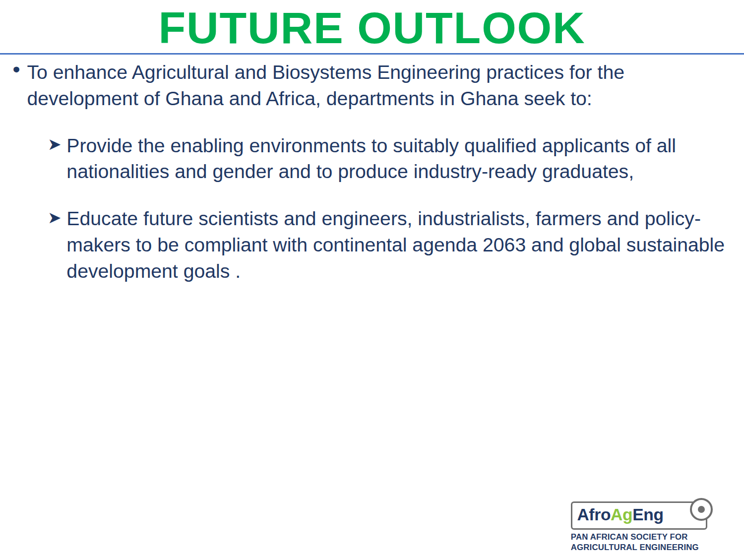FUTURE OUTLOOK
To enhance Agricultural and Biosystems Engineering practices for the development of Ghana and Africa, departments in Ghana seek to:
Provide the enabling environments to suitably qualified applicants of all nationalities and gender and to produce industry-ready graduates,
Educate future scientists and engineers, industrialists, farmers and policy-makers to be compliant with continental agenda 2063 and global sustainable development goals .
Afro Ag Eng
PAN AFRICAN SOCIETY FOR
AGRICULTURAL ENGINEERING